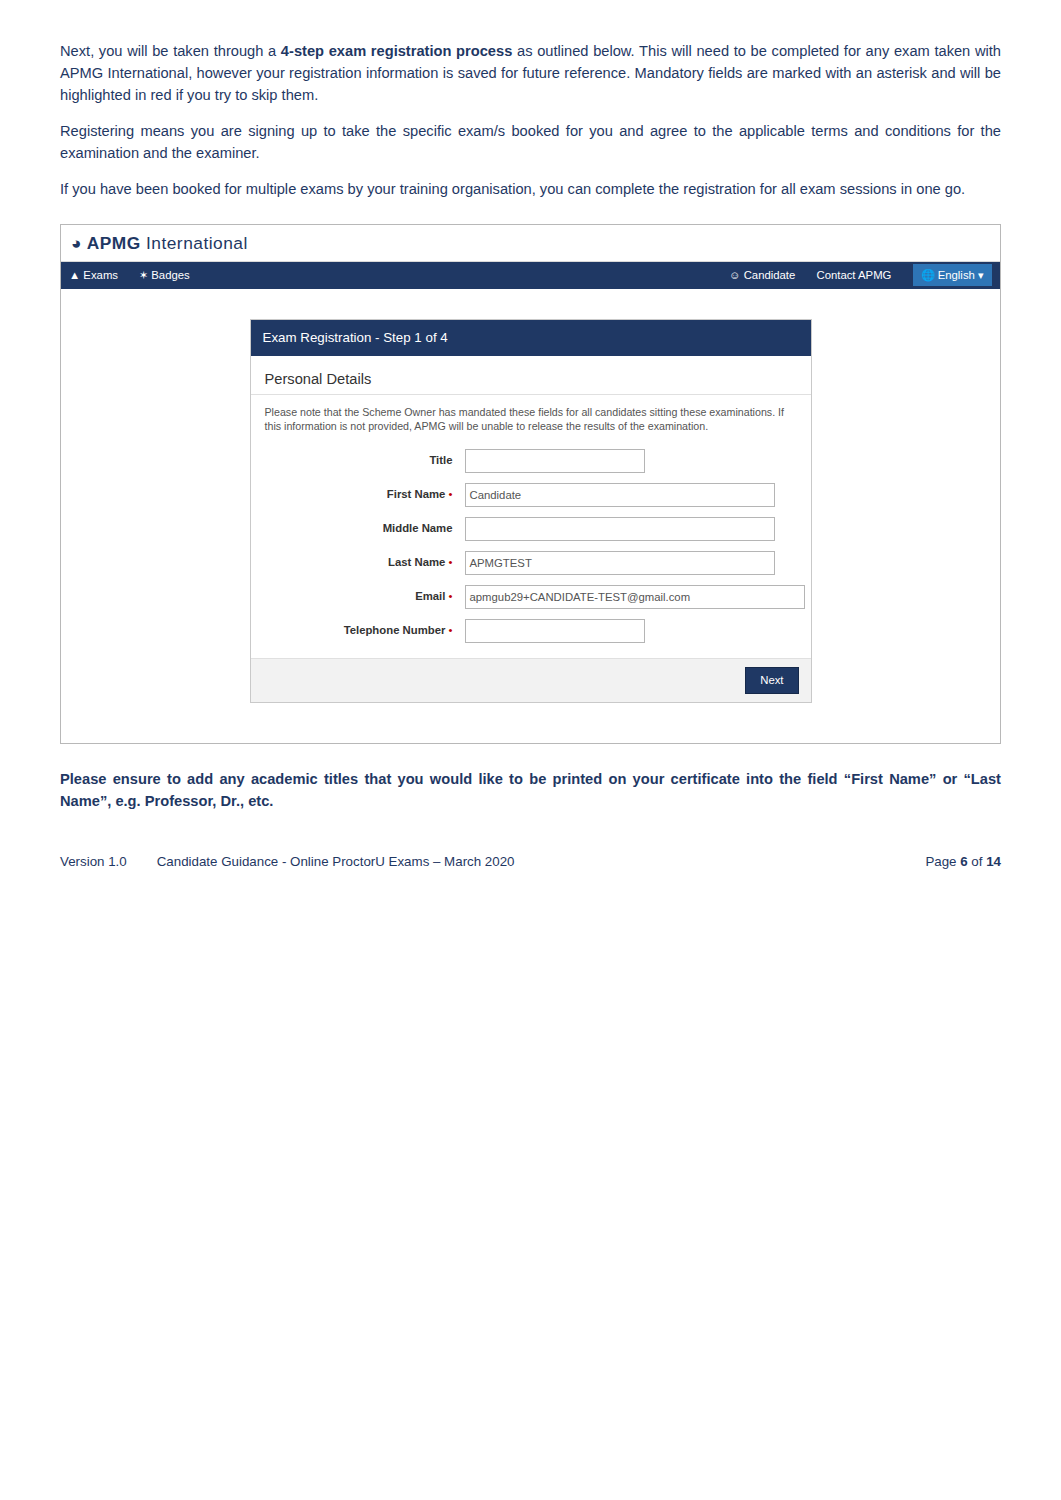Next, you will be taken through a 4-step exam registration process as outlined below. This will need to be completed for any exam taken with APMG International, however your registration information is saved for future reference. Mandatory fields are marked with an asterisk and will be highlighted in red if you try to skip them.
Registering means you are signing up to take the specific exam/s booked for you and agree to the applicable terms and conditions for the examination and the examiner.
If you have been booked for multiple exams by your training organisation, you can complete the registration for all exam sessions in one go.
◕ APMG International
▲ Exams ✶ Badges
☺ Candidate Contact APMG 🌐 English ▾
Exam Registration - Step 1 of 4
Personal Details
Please note that the Scheme Owner has mandated these fields for all candidates sitting these examinations. If this information is not provided, APMG will be unable to release the results of the examination.
| Title | |
| First Name • | Candidate |
| Middle Name | |
| Last Name • | APMGTEST |
| Email • | apmgub29+CANDIDATE-TEST@gmail.com |
| Telephone Number • | |
Next
Please ensure to add any academic titles that you would like to be printed on your certificate into the field “First Name” or “Last Name”, e.g. Professor, Dr., etc.
Version 1.0
Candidate Guidance - Online ProctorU Exams – March 2020
Page 6 of 14